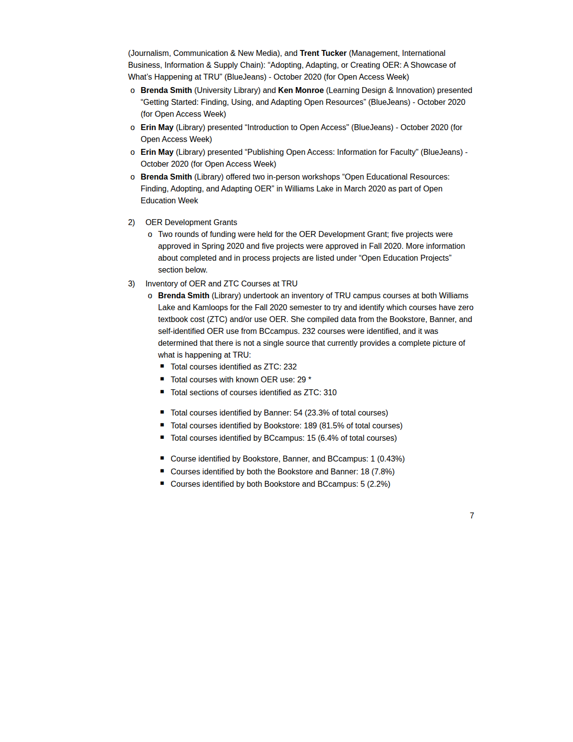(Journalism, Communication & New Media), and Trent Tucker (Management, International Business, Information & Supply Chain): “Adopting, Adapting, or Creating OER: A Showcase of What’s Happening at TRU” (BlueJeans) - October 2020 (for Open Access Week)
Brenda Smith (University Library) and Ken Monroe (Learning Design & Innovation) presented “Getting Started: Finding, Using, and Adapting Open Resources” (BlueJeans) - October 2020 (for Open Access Week)
Erin May (Library) presented “Introduction to Open Access" (BlueJeans) - October 2020 (for Open Access Week)
Erin May (Library) presented “Publishing Open Access: Information for Faculty" (BlueJeans) - October 2020 (for Open Access Week)
Brenda Smith (Library) offered two in-person workshops “Open Educational Resources: Finding, Adopting, and Adapting OER” in Williams Lake in March 2020 as part of Open Education Week
2) OER Development Grants
Two rounds of funding were held for the OER Development Grant; five projects were approved in Spring 2020 and five projects were approved in Fall 2020. More information about completed and in process projects are listed under “Open Education Projects” section below.
3) Inventory of OER and ZTC Courses at TRU
Brenda Smith (Library) undertook an inventory of TRU campus courses at both Williams Lake and Kamloops for the Fall 2020 semester to try and identify which courses have zero textbook cost (ZTC) and/or use OER. She compiled data from the Bookstore, Banner, and self-identified OER use from BCcampus. 232 courses were identified, and it was determined that there is not a single source that currently provides a complete picture of what is happening at TRU:
Total courses identified as ZTC: 232
Total courses with known OER use: 29 *
Total sections of courses identified as ZTC: 310
Total courses identified by Banner: 54 (23.3% of total courses)
Total courses identified by Bookstore: 189 (81.5% of total courses)
Total courses identified by BCcampus: 15 (6.4% of total courses)
Course identified by Bookstore, Banner, and BCcampus: 1 (0.43%)
Courses identified by both the Bookstore and Banner: 18 (7.8%)
Courses identified by both Bookstore and BCcampus: 5 (2.2%)
7